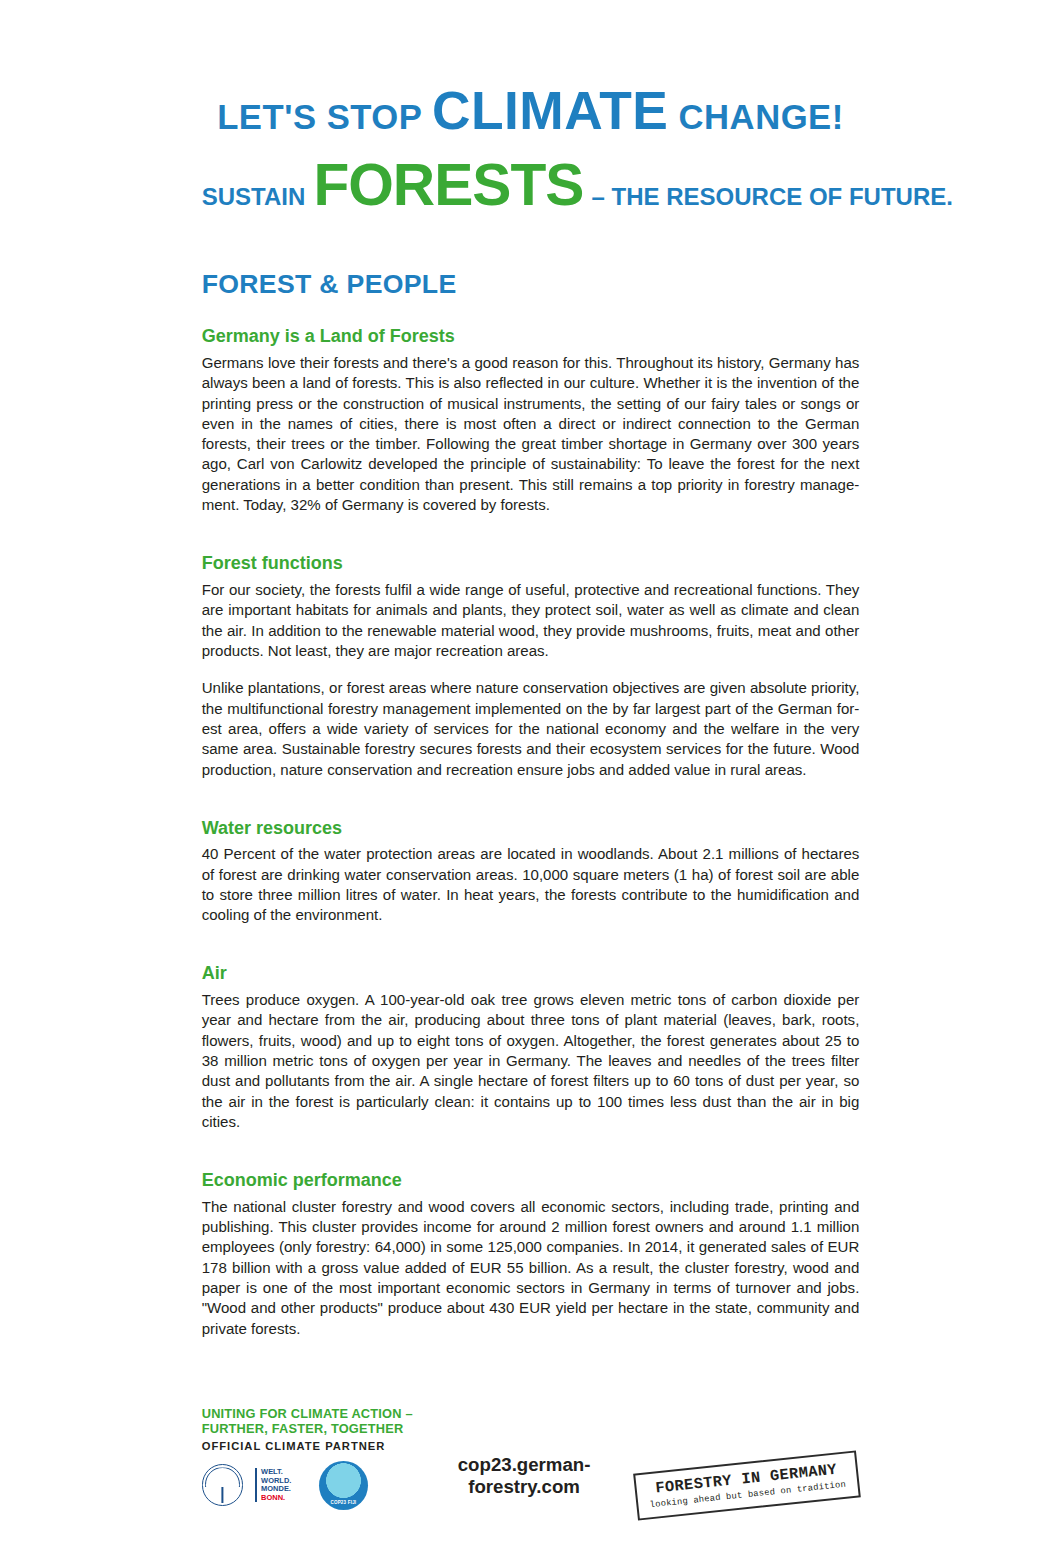LET'S STOP CLIMATE CHANGE!
SUSTAIN FORESTS – THE RESOURCE OF FUTURE.
FOREST & PEOPLE
Germany is a Land of Forests
Germans love their forests and there's a good reason for this. Throughout its history, Germany has always been a land of forests. This is also reflected in our culture. Whether it is the invention of the printing press or the construction of musical instruments, the setting of our fairy tales or songs or even in the names of cities, there is most often a direct or indirect connection to the German forests, their trees or the timber. Following the great timber shortage in Germany over 300 years ago, Carl von Carlowitz developed the principle of sustainability: To leave the forest for the next generations in a better condition than present. This still remains a top priority in forestry management. Today, 32% of Germany is covered by forests.
Forest functions
For our society, the forests fulfil a wide range of useful, protective and recreational functions. They are important habitats for animals and plants, they protect soil, water as well as climate and clean the air. In addition to the renewable material wood, they provide mushrooms, fruits, meat and other products. Not least, they are major recreation areas.
Unlike plantations, or forest areas where nature conservation objectives are given absolute priority, the multifunctional forestry management implemented on the by far largest part of the German forest area, offers a wide variety of services for the national economy and the welfare in the very same area. Sustainable forestry secures forests and their ecosystem services for the future. Wood production, nature conservation and recreation ensure jobs and added value in rural areas.
Water resources
40 Percent of the water protection areas are located in woodlands. About 2.1 millions of hectares of forest are drinking water conservation areas. 10,000 square meters (1 ha) of forest soil are able to store three million litres of water. In heat years, the forests contribute to the humidification and cooling of the environment.
Air
Trees produce oxygen. A 100-year-old oak tree grows eleven metric tons of carbon dioxide per year and hectare from the air, producing about three tons of plant material (leaves, bark, roots, flowers, fruits, wood) and up to eight tons of oxygen. Altogether, the forest generates about 25 to 38 million metric tons of oxygen per year in Germany. The leaves and needles of the trees filter dust and pollutants from the air. A single hectare of forest filters up to 60 tons of dust per year, so the air in the forest is particularly clean: it contains up to 100 times less dust than the air in big cities.
Economic performance
The national cluster forestry and wood covers all economic sectors, including trade, printing and publishing. This cluster provides income for around 2 million forest owners and around 1.1 million employees (only forestry: 64,000) in some 125,000 companies. In 2014, it generated sales of EUR 178 billion with a gross value added of EUR 55 billion. As a result, the cluster forestry, wood and paper is one of the most important economic sectors in Germany in terms of turnover and jobs. "Wood and other products" produce about 430 EUR yield per hectare in the state, community and private forests.
UNITING FOR CLIMATE ACTION –
FURTHER, FASTER, TOGETHER OFFICIAL CLIMATE PARTNER
WELT.
WORLD.
MONDE.
BONN.
cop23.german-forestry.com
FORESTRY IN GERMANY
looking ahead but based on tradition